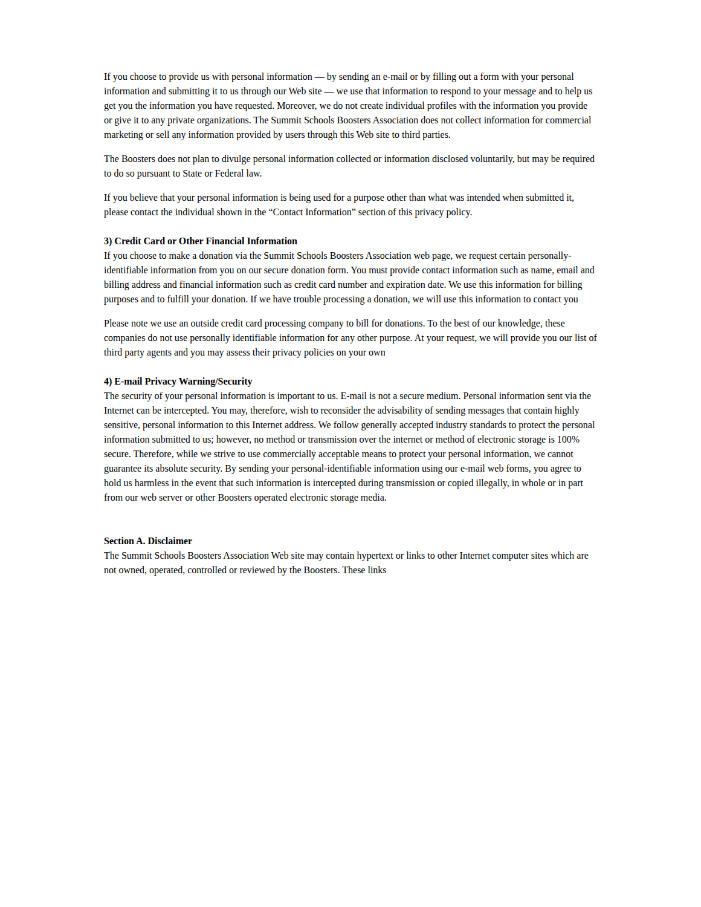If you choose to provide us with personal information — by sending an e-mail or by filling out a form with your personal information and submitting it to us through our Web site — we use that information to respond to your message and to help us get you the information you have requested. Moreover, we do not create individual profiles with the information you provide or give it to any private organizations. The Summit Schools Boosters Association does not collect information for commercial marketing or sell any information provided by users through this Web site to third parties.
The Boosters does not plan to divulge personal information collected or information disclosed voluntarily, but may be required to do so pursuant to State or Federal law.
If you believe that your personal information is being used for a purpose other than what was intended when submitted it, please contact the individual shown in the “Contact Information” section of this privacy policy.
3) Credit Card or Other Financial Information
If you choose to make a donation via the Summit Schools Boosters Association web page, we request certain personally-identifiable information from you on our secure donation form. You must provide contact information such as name, email and billing address and financial information such as credit card number and expiration date. We use this information for billing purposes and to fulfill your donation. If we have trouble processing a donation, we will use this information to contact you
Please note we use an outside credit card processing company to bill for donations. To the best of our knowledge, these companies do not use personally identifiable information for any other purpose. At your request, we will provide you our list of third party agents and you may assess their privacy policies on your own
4) E-mail Privacy Warning/Security
The security of your personal information is important to us. E-mail is not a secure medium. Personal information sent via the Internet can be intercepted. You may, therefore, wish to reconsider the advisability of sending messages that contain highly sensitive, personal information to this Internet address. We follow generally accepted industry standards to protect the personal information submitted to us; however, no method or transmission over the internet or method of electronic storage is 100% secure. Therefore, while we strive to use commercially acceptable means to protect your personal information, we cannot guarantee its absolute security. By sending your personal-identifiable information using our e-mail web forms, you agree to hold us harmless in the event that such information is intercepted during transmission or copied illegally, in whole or in part from our web server or other Boosters operated electronic storage media.
Section A. Disclaimer
The Summit Schools Boosters Association Web site may contain hypertext or links to other Internet computer sites which are not owned, operated, controlled or reviewed by the Boosters. These links